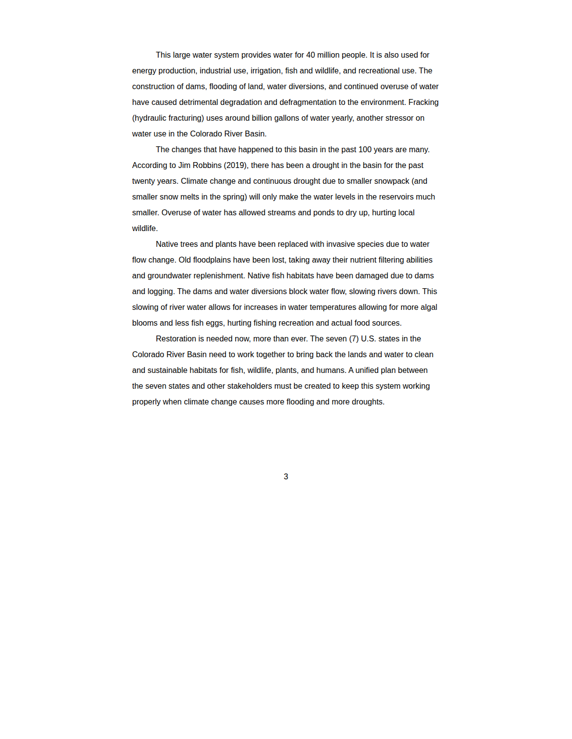This large water system provides water for 40 million people. It is also used for energy production, industrial use, irrigation, fish and wildlife, and recreational use. The construction of dams, flooding of land, water diversions, and continued overuse of water have caused detrimental degradation and defragmentation to the environment. Fracking (hydraulic fracturing) uses around billion gallons of water yearly, another stressor on water use in the Colorado River Basin.
The changes that have happened to this basin in the past 100 years are many. According to Jim Robbins (2019), there has been a drought in the basin for the past twenty years. Climate change and continuous drought due to smaller snowpack (and smaller snow melts in the spring) will only make the water levels in the reservoirs much smaller. Overuse of water has allowed streams and ponds to dry up, hurting local wildlife.
Native trees and plants have been replaced with invasive species due to water flow change. Old floodplains have been lost, taking away their nutrient filtering abilities and groundwater replenishment. Native fish habitats have been damaged due to dams and logging. The dams and water diversions block water flow, slowing rivers down. This slowing of river water allows for increases in water temperatures allowing for more algal blooms and less fish eggs, hurting fishing recreation and actual food sources.
Restoration is needed now, more than ever. The seven (7) U.S. states in the Colorado River Basin need to work together to bring back the lands and water to clean and sustainable habitats for fish, wildlife, plants, and humans. A unified plan between the seven states and other stakeholders must be created to keep this system working properly when climate change causes more flooding and more droughts.
3